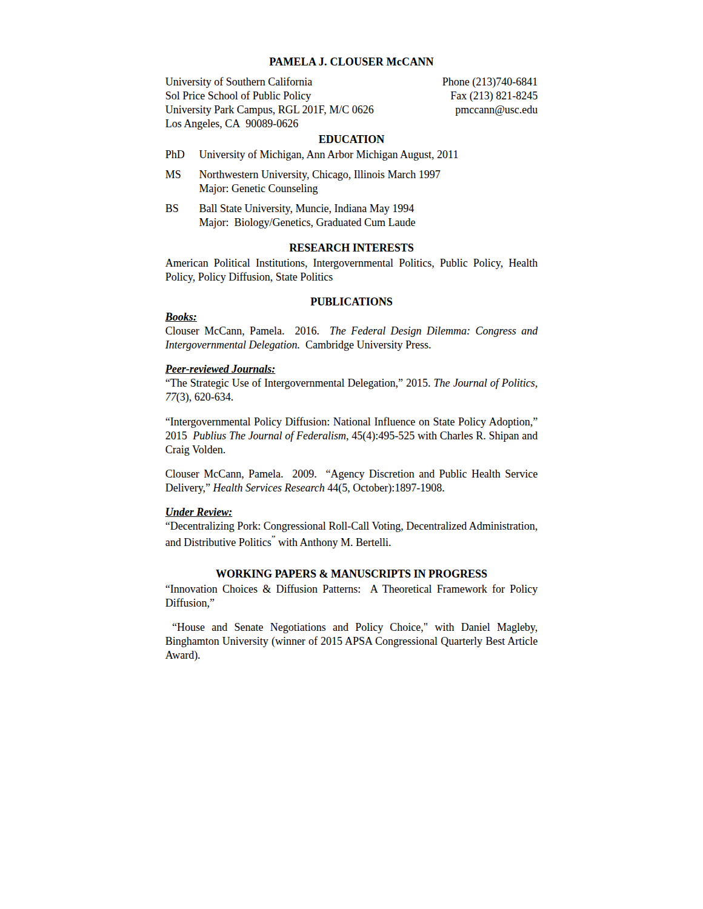PAMELA J. CLOUSER McCANN
| University of Southern California | Phone (213)740-6841 |
| Sol Price School of Public Policy | Fax (213) 821-8245 |
| University Park Campus, RGL 201F, M/C 0626 | pmccann@usc.edu |
| Los Angeles, CA 90089-0626 | |
EDUCATION
| PhD | University of Michigan, Ann Arbor Michigan August, 2011 |
| MS | Northwestern University, Chicago, Illinois March 1997 Major: Genetic Counseling |
| BS | Ball State University, Muncie, Indiana May 1994 Major: Biology/Genetics, Graduated Cum Laude |
RESEARCH INTERESTS
American Political Institutions, Intergovernmental Politics, Public Policy, Health Policy, Policy Diffusion, State Politics
PUBLICATIONS
Books:
Clouser McCann, Pamela. 2016. The Federal Design Dilemma: Congress and Intergovernmental Delegation. Cambridge University Press.
Peer-reviewed Journals:
“The Strategic Use of Intergovernmental Delegation,” 2015. The Journal of Politics, 77(3), 620-634.
“Intergovernmental Policy Diffusion: National Influence on State Policy Adoption,” 2015 Publius The Journal of Federalism, 45(4):495-525 with Charles R. Shipan and Craig Volden.
Clouser McCann, Pamela. 2009. “Agency Discretion and Public Health Service Delivery,” Health Services Research 44(5, October):1897-1908.
Under Review:
“Decentralizing Pork: Congressional Roll-Call Voting, Decentralized Administration, and Distributive Politics” with Anthony M. Bertelli.
WORKING PAPERS & MANUSCRIPTS IN PROGRESS
“Innovation Choices & Diffusion Patterns: A Theoretical Framework for Policy Diffusion,”
“House and Senate Negotiations and Policy Choice," with Daniel Magleby, Binghamton University (winner of 2015 APSA Congressional Quarterly Best Article Award).